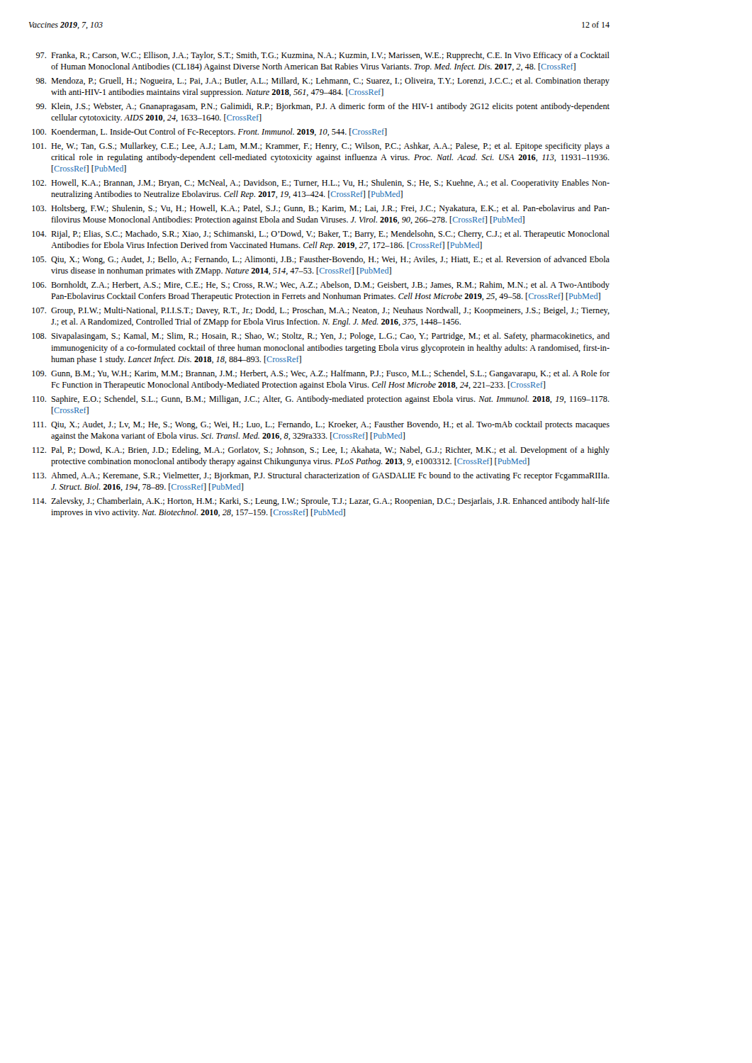Vaccines 2019, 7, 103
12 of 14
97. Franka, R.; Carson, W.C.; Ellison, J.A.; Taylor, S.T.; Smith, T.G.; Kuzmina, N.A.; Kuzmin, I.V.; Marissen, W.E.; Rupprecht, C.E. In Vivo Efficacy of a Cocktail of Human Monoclonal Antibodies (CL184) Against Diverse North American Bat Rabies Virus Variants. Trop. Med. Infect. Dis. 2017, 2, 48. [CrossRef]
98. Mendoza, P.; Gruell, H.; Nogueira, L.; Pai, J.A.; Butler, A.L.; Millard, K.; Lehmann, C.; Suarez, I.; Oliveira, T.Y.; Lorenzi, J.C.C.; et al. Combination therapy with anti-HIV-1 antibodies maintains viral suppression. Nature 2018, 561, 479–484. [CrossRef]
99. Klein, J.S.; Webster, A.; Gnanapragasam, P.N.; Galimidi, R.P.; Bjorkman, P.J. A dimeric form of the HIV-1 antibody 2G12 elicits potent antibody-dependent cellular cytotoxicity. AIDS 2010, 24, 1633–1640. [CrossRef]
100. Koenderman, L. Inside-Out Control of Fc-Receptors. Front. Immunol. 2019, 10, 544. [CrossRef]
101. He, W.; Tan, G.S.; Mullarkey, C.E.; Lee, A.J.; Lam, M.M.; Krammer, F.; Henry, C.; Wilson, P.C.; Ashkar, A.A.; Palese, P.; et al. Epitope specificity plays a critical role in regulating antibody-dependent cell-mediated cytotoxicity against influenza A virus. Proc. Natl. Acad. Sci. USA 2016, 113, 11931–11936. [CrossRef] [PubMed]
102. Howell, K.A.; Brannan, J.M.; Bryan, C.; McNeal, A.; Davidson, E.; Turner, H.L.; Vu, H.; Shulenin, S.; He, S.; Kuehne, A.; et al. Cooperativity Enables Non-neutralizing Antibodies to Neutralize Ebolavirus. Cell Rep. 2017, 19, 413–424. [CrossRef] [PubMed]
103. Holtsberg, F.W.; Shulenin, S.; Vu, H.; Howell, K.A.; Patel, S.J.; Gunn, B.; Karim, M.; Lai, J.R.; Frei, J.C.; Nyakatura, E.K.; et al. Pan-ebolavirus and Pan-filovirus Mouse Monoclonal Antibodies: Protection against Ebola and Sudan Viruses. J. Virol. 2016, 90, 266–278. [CrossRef] [PubMed]
104. Rijal, P.; Elias, S.C.; Machado, S.R.; Xiao, J.; Schimanski, L.; O’Dowd, V.; Baker, T.; Barry, E.; Mendelsohn, S.C.; Cherry, C.J.; et al. Therapeutic Monoclonal Antibodies for Ebola Virus Infection Derived from Vaccinated Humans. Cell Rep. 2019, 27, 172–186. [CrossRef] [PubMed]
105. Qiu, X.; Wong, G.; Audet, J.; Bello, A.; Fernando, L.; Alimonti, J.B.; Fausther-Bovendo, H.; Wei, H.; Aviles, J.; Hiatt, E.; et al. Reversion of advanced Ebola virus disease in nonhuman primates with ZMapp. Nature 2014, 514, 47–53. [CrossRef] [PubMed]
106. Bornholdt, Z.A.; Herbert, A.S.; Mire, C.E.; He, S.; Cross, R.W.; Wec, A.Z.; Abelson, D.M.; Geisbert, J.B.; James, R.M.; Rahim, M.N.; et al. A Two-Antibody Pan-Ebolavirus Cocktail Confers Broad Therapeutic Protection in Ferrets and Nonhuman Primates. Cell Host Microbe 2019, 25, 49–58. [CrossRef] [PubMed]
107. Group, P.I.W.; Multi-National, P.I.I.S.T.; Davey, R.T., Jr.; Dodd, L.; Proschan, M.A.; Neaton, J.; Neuhaus Nordwall, J.; Koopmeiners, J.S.; Beigel, J.; Tierney, J.; et al. A Randomized, Controlled Trial of ZMapp for Ebola Virus Infection. N. Engl. J. Med. 2016, 375, 1448–1456.
108. Sivapalasingam, S.; Kamal, M.; Slim, R.; Hosain, R.; Shao, W.; Stoltz, R.; Yen, J.; Pologe, L.G.; Cao, Y.; Partridge, M.; et al. Safety, pharmacokinetics, and immunogenicity of a co-formulated cocktail of three human monoclonal antibodies targeting Ebola virus glycoprotein in healthy adults: A randomised, first-in-human phase 1 study. Lancet Infect. Dis. 2018, 18, 884–893. [CrossRef]
109. Gunn, B.M.; Yu, W.H.; Karim, M.M.; Brannan, J.M.; Herbert, A.S.; Wec, A.Z.; Halfmann, P.J.; Fusco, M.L.; Schendel, S.L.; Gangavarapu, K.; et al. A Role for Fc Function in Therapeutic Monoclonal Antibody-Mediated Protection against Ebola Virus. Cell Host Microbe 2018, 24, 221–233. [CrossRef]
110. Saphire, E.O.; Schendel, S.L.; Gunn, B.M.; Milligan, J.C.; Alter, G. Antibody-mediated protection against Ebola virus. Nat. Immunol. 2018, 19, 1169–1178. [CrossRef]
111. Qiu, X.; Audet, J.; Lv, M.; He, S.; Wong, G.; Wei, H.; Luo, L.; Fernando, L.; Kroeker, A.; Fausther Bovendo, H.; et al. Two-mAb cocktail protects macaques against the Makona variant of Ebola virus. Sci. Transl. Med. 2016, 8, 329ra333. [CrossRef] [PubMed]
112. Pal, P.; Dowd, K.A.; Brien, J.D.; Edeling, M.A.; Gorlatov, S.; Johnson, S.; Lee, I.; Akahata, W.; Nabel, G.J.; Richter, M.K.; et al. Development of a highly protective combination monoclonal antibody therapy against Chikungunya virus. PLoS Pathog. 2013, 9, e1003312. [CrossRef] [PubMed]
113. Ahmed, A.A.; Keremane, S.R.; Vielmetter, J.; Bjorkman, P.J. Structural characterization of GASDALIE Fc bound to the activating Fc receptor FcgammaRIIIa. J. Struct. Biol. 2016, 194, 78–89. [CrossRef] [PubMed]
114. Zalevsky, J.; Chamberlain, A.K.; Horton, H.M.; Karki, S.; Leung, I.W.; Sproule, T.J.; Lazar, G.A.; Roopenian, D.C.; Desjarlais, J.R. Enhanced antibody half-life improves in vivo activity. Nat. Biotechnol. 2010, 28, 157–159. [CrossRef] [PubMed]